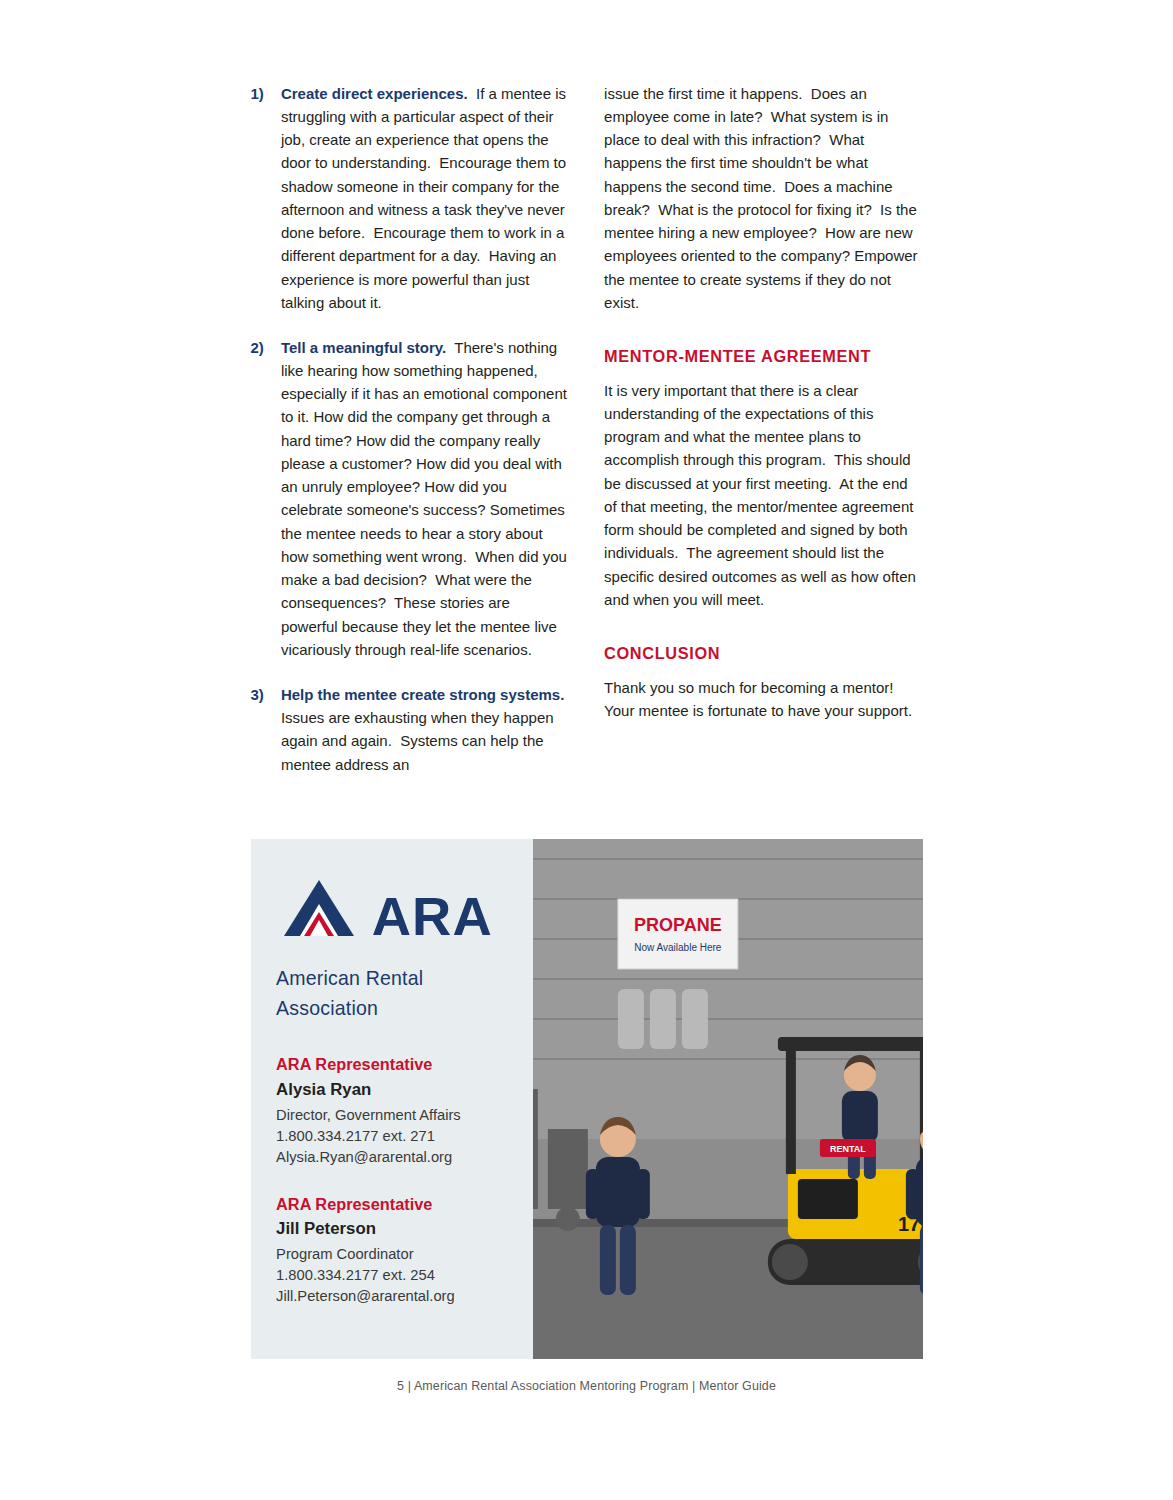Create direct experiences. If a mentee is struggling with a particular aspect of their job, create an experience that opens the door to understanding. Encourage them to shadow someone in their company for the afternoon and witness a task they've never done before. Encourage them to work in a different department for a day. Having an experience is more powerful than just talking about it.
Tell a meaningful story. There's nothing like hearing how something happened, especially if it has an emotional component to it. How did the company get through a hard time? How did the company really please a customer? How did you deal with an unruly employee? How did you celebrate someone's success? Sometimes the mentee needs to hear a story about how something went wrong. When did you make a bad decision? What were the consequences? These stories are powerful because they let the mentee live vicariously through real-life scenarios.
Help the mentee create strong systems. Issues are exhausting when they happen again and again. Systems can help the mentee address an
issue the first time it happens. Does an employee come in late? What system is in place to deal with this infraction? What happens the first time shouldn't be what happens the second time. Does a machine break? What is the protocol for fixing it? Is the mentee hiring a new employee? How are new employees oriented to the company? Empower the mentee to create systems if they do not exist.
Mentor-Mentee Agreement
It is very important that there is a clear understanding of the expectations of this program and what the mentee plans to accomplish through this program. This should be discussed at your first meeting. At the end of that meeting, the mentor/mentee agreement form should be completed and signed by both individuals. The agreement should list the specific desired outcomes as well as how often and when you will meet.
Conclusion
Thank you so much for becoming a mentor! Your mentee is fortunate to have your support.
ARA
American Rental Association
ARA Representative
Alysia Ryan
Director, Government Affairs
1.800.334.2177 ext. 271
Alysia.Ryan@ararental.org
ARA Representative
Jill Peterson
Program Coordinator
1.800.334.2177 ext. 254
Jill.Peterson@ararental.org
PROPANE Now Available Here 17D DEERE RENTAL
5 | American Rental Association Mentoring Program | Mentor Guide